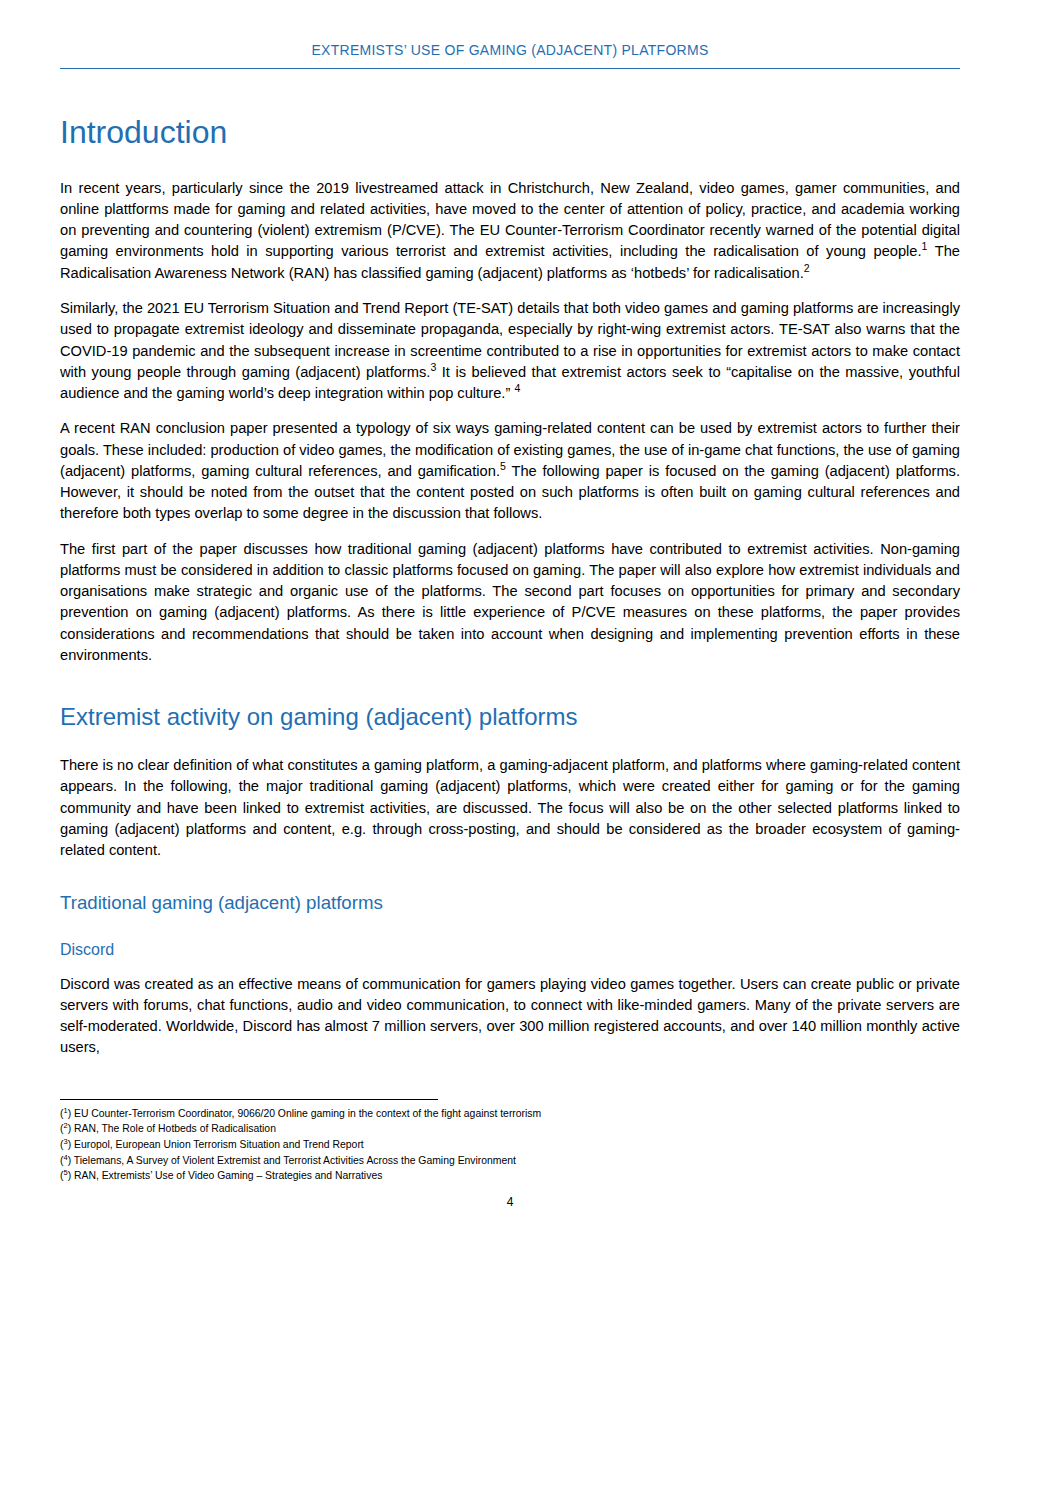EXTREMISTS’ USE OF GAMING (ADJACENT) PLATFORMS
Introduction
In recent years, particularly since the 2019 livestreamed attack in Christchurch, New Zealand, video games, gamer communities, and online plattforms made for gaming and related activities, have moved to the center of attention of policy, practice, and academia working on preventing and countering (violent) extremism (P/CVE). The EU Counter-Terrorism Coordinator recently warned of the potential digital gaming environments hold in supporting various terrorist and extremist activities, including the radicalisation of young people.1 The Radicalisation Awareness Network (RAN) has classified gaming (adjacent) platforms as ‘hotbeds’ for radicalisation.2
Similarly, the 2021 EU Terrorism Situation and Trend Report (TE-SAT) details that both video games and gaming platforms are increasingly used to propagate extremist ideology and disseminate propaganda, especially by right-wing extremist actors. TE-SAT also warns that the COVID-19 pandemic and the subsequent increase in screentime contributed to a rise in opportunities for extremist actors to make contact with young people through gaming (adjacent) platforms.3 It is believed that extremist actors seek to “capitalise on the massive, youthful audience and the gaming world’s deep integration within pop culture.” 4
A recent RAN conclusion paper presented a typology of six ways gaming-related content can be used by extremist actors to further their goals. These included: production of video games, the modification of existing games, the use of in-game chat functions, the use of gaming (adjacent) platforms, gaming cultural references, and gamification.5 The following paper is focused on the gaming (adjacent) platforms. However, it should be noted from the outset that the content posted on such platforms is often built on gaming cultural references and therefore both types overlap to some degree in the discussion that follows.
The first part of the paper discusses how traditional gaming (adjacent) platforms have contributed to extremist activities. Non-gaming platforms must be considered in addition to classic platforms focused on gaming. The paper will also explore how extremist individuals and organisations make strategic and organic use of the platforms. The second part focuses on opportunities for primary and secondary prevention on gaming (adjacent) platforms. As there is little experience of P/CVE measures on these platforms, the paper provides considerations and recommendations that should be taken into account when designing and implementing prevention efforts in these environments.
Extremist activity on gaming (adjacent) platforms
There is no clear definition of what constitutes a gaming platform, a gaming-adjacent platform, and platforms where gaming-related content appears. In the following, the major traditional gaming (adjacent) platforms, which were created either for gaming or for the gaming community and have been linked to extremist activities, are discussed. The focus will also be on the other selected platforms linked to gaming (adjacent) platforms and content, e.g. through cross-posting, and should be considered as the broader ecosystem of gaming-related content.
Traditional gaming (adjacent) platforms
Discord
Discord was created as an effective means of communication for gamers playing video games together. Users can create public or private servers with forums, chat functions, audio and video communication, to connect with like-minded gamers. Many of the private servers are self-moderated. Worldwide, Discord has almost 7 million servers, over 300 million registered accounts, and over 140 million monthly active users,
(1) EU Counter-Terrorism Coordinator, 9066/20 Online gaming in the context of the fight against terrorism
(2) RAN, The Role of Hotbeds of Radicalisation
(3) Europol, European Union Terrorism Situation and Trend Report
(4) Tielemans, A Survey of Violent Extremist and Terrorist Activities Across the Gaming Environment
(5) RAN, Extremists’ Use of Video Gaming – Strategies and Narratives
4